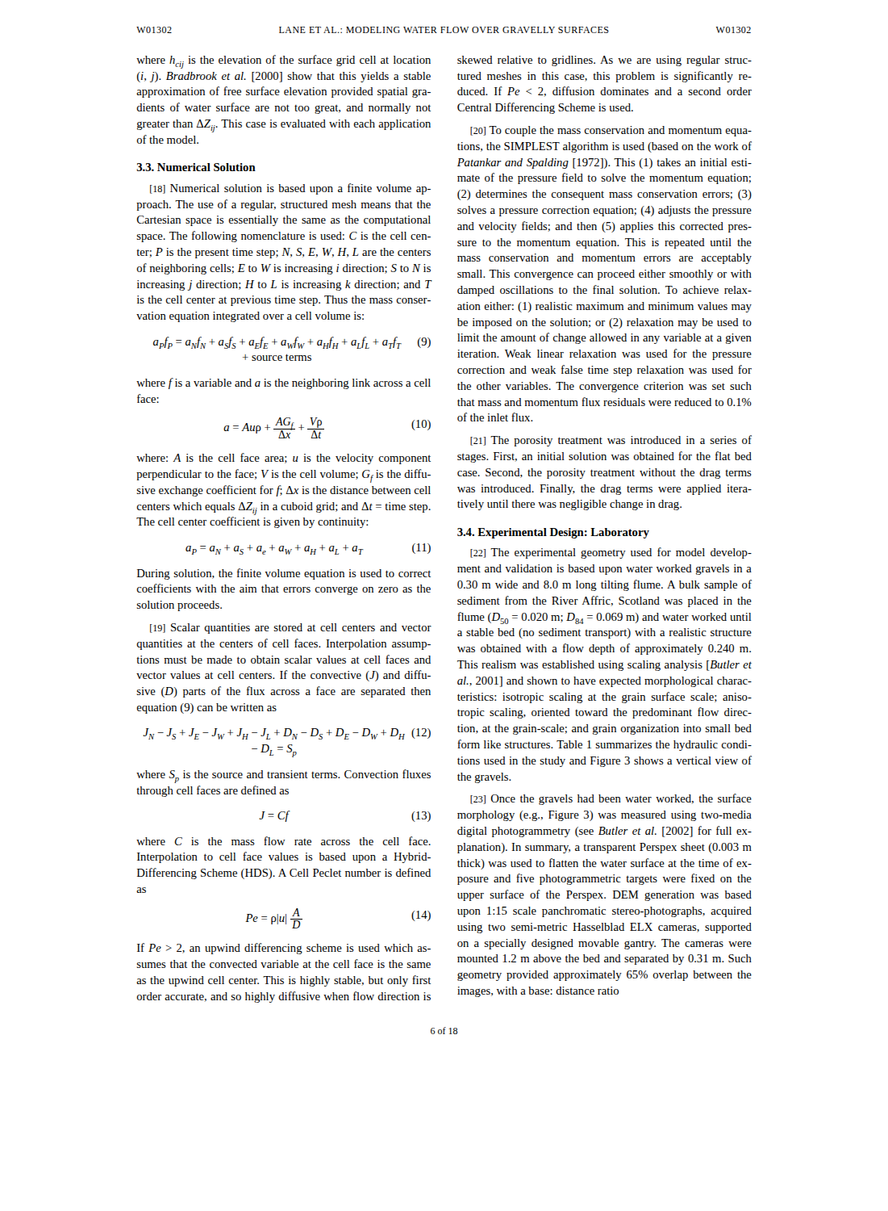W01302 LANE ET AL.: MODELING WATER FLOW OVER GRAVELLY SURFACES W01302
where hcij is the elevation of the surface grid cell at location (i, j). Bradbrook et al. [2000] show that this yields a stable approximation of free surface elevation provided spatial gradients of water surface are not too great, and normally not greater than ΔZij. This case is evaluated with each application of the model.
3.3. Numerical Solution
[18] Numerical solution is based upon a finite volume approach. The use of a regular, structured mesh means that the Cartesian space is essentially the same as the computational space. The following nomenclature is used: C is the cell center; P is the present time step; N, S, E, W, H, L are the centers of neighboring cells; E to W is increasing i direction; S to N is increasing j direction; H to L is increasing k direction; and T is the cell center at previous time step. Thus the mass conservation equation integrated over a cell volume is:
(9) aPfP = aNfN + aSfS + aEfE + aWfW + aHfH + aLfL + aTfT
+ source terms
where f is a variable and a is the neighboring link across a cell face:
(10) a = Auρ + AGf Δx + Vρ Δt
where: A is the cell face area; u is the velocity component perpendicular to the face; V is the cell volume; Gf is the diffusive exchange coefficient for f; Δx is the distance between cell centers which equals ΔZij in a cuboid grid; and Δt = time step. The cell center coefficient is given by continuity:
(11) aP = aN + aS + ae + aW + aH + aL + aT
During solution, the finite volume equation is used to correct coefficients with the aim that errors converge on zero as the solution proceeds.
[19] Scalar quantities are stored at cell centers and vector quantities at the centers of cell faces. Interpolation assumptions must be made to obtain scalar values at cell faces and vector values at cell centers. If the convective (J) and diffusive (D) parts of the flux across a face are separated then equation (9) can be written as
(12) JN − JS + JE − JW + JH − JL + DN − DS + DE − DW + DH
− DL = Sp
where Sp is the source and transient terms. Convection fluxes through cell faces are defined as
(13) J = Cf
where C is the mass flow rate across the cell face. Interpolation to cell face values is based upon a Hybrid-Differencing Scheme (HDS). A Cell Peclet number is defined as
(14) Pe = ρ|u| AD
If Pe > 2, an upwind differencing scheme is used which assumes that the convected variable at the cell face is the same as the upwind cell center. This is highly stable, but only first order accurate, and so highly diffusive when flow direction is skewed relative to gridlines. As we are using regular structured meshes in this case, this problem is significantly reduced. If Pe < 2, diffusion dominates and a second order Central Differencing Scheme is used.
[20] To couple the mass conservation and momentum equations, the SIMPLEST algorithm is used (based on the work of Patankar and Spalding [1972]). This (1) takes an initial estimate of the pressure field to solve the momentum equation; (2) determines the consequent mass conservation errors; (3) solves a pressure correction equation; (4) adjusts the pressure and velocity fields; and then (5) applies this corrected pressure to the momentum equation. This is repeated until the mass conservation and momentum errors are acceptably small. This convergence can proceed either smoothly or with damped oscillations to the final solution. To achieve relaxation either: (1) realistic maximum and minimum values may be imposed on the solution; or (2) relaxation may be used to limit the amount of change allowed in any variable at a given iteration. Weak linear relaxation was used for the pressure correction and weak false time step relaxation was used for the other variables. The convergence criterion was set such that mass and momentum flux residuals were reduced to 0.1% of the inlet flux.
[21] The porosity treatment was introduced in a series of stages. First, an initial solution was obtained for the flat bed case. Second, the porosity treatment without the drag terms was introduced. Finally, the drag terms were applied iteratively until there was negligible change in drag.
3.4. Experimental Design: Laboratory
[22] The experimental geometry used for model development and validation is based upon water worked gravels in a 0.30 m wide and 8.0 m long tilting flume. A bulk sample of sediment from the River Affric, Scotland was placed in the flume (D50 = 0.020 m; D84 = 0.069 m) and water worked until a stable bed (no sediment transport) with a realistic structure was obtained with a flow depth of approximately 0.240 m. This realism was established using scaling analysis [Butler et al., 2001] and shown to have expected morphological characteristics: isotropic scaling at the grain surface scale; anisotropic scaling, oriented toward the predominant flow direction, at the grain-scale; and grain organization into small bed form like structures. Table 1 summarizes the hydraulic conditions used in the study and Figure 3 shows a vertical view of the gravels.
[23] Once the gravels had been water worked, the surface morphology (e.g., Figure 3) was measured using two-media digital photogrammetry (see Butler et al. [2002] for full explanation). In summary, a transparent Perspex sheet (0.003 m thick) was used to flatten the water surface at the time of exposure and five photogrammetric targets were fixed on the upper surface of the Perspex. DEM generation was based upon 1:15 scale panchromatic stereo-photographs, acquired using two semi-metric Hasselblad ELX cameras, supported on a specially designed movable gantry. The cameras were mounted 1.2 m above the bed and separated by 0.31 m. Such geometry provided approximately 65% overlap between the images, with a base: distance ratio
6 of 18